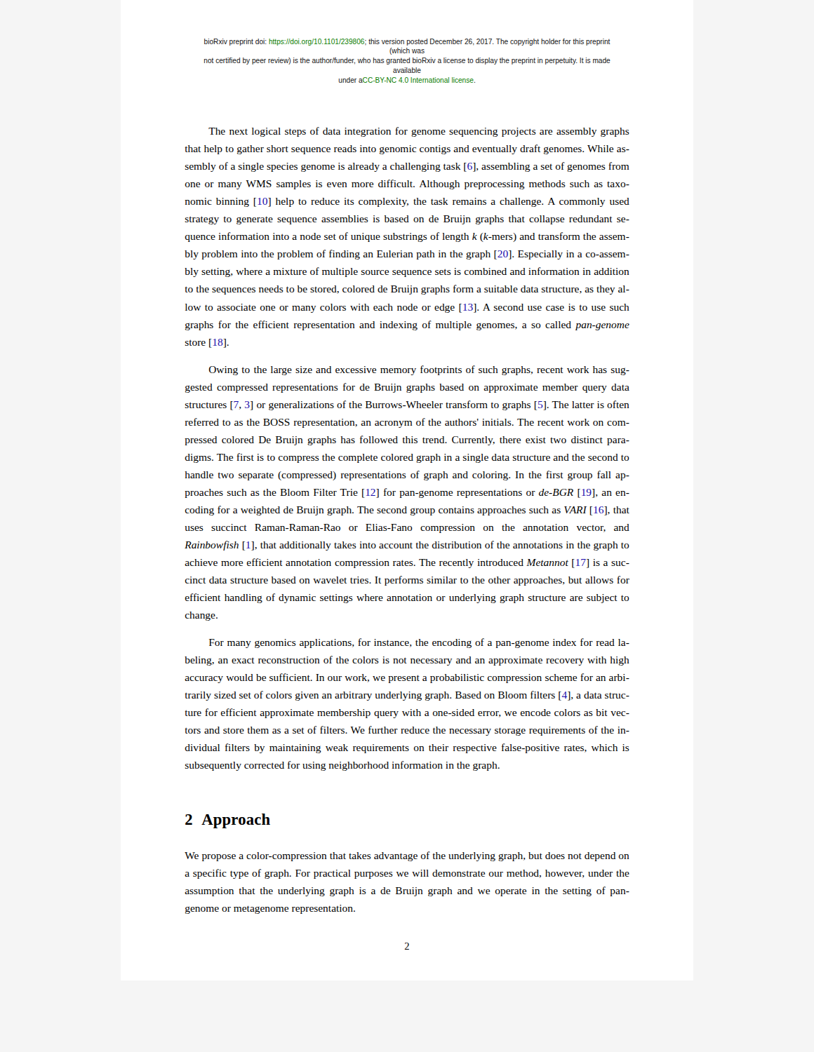bioRxiv preprint doi: https://doi.org/10.1101/239806; this version posted December 26, 2017. The copyright holder for this preprint (which was
not certified by peer review) is the author/funder, who has granted bioRxiv a license to display the preprint in perpetuity. It is made available
under aCC-BY-NC 4.0 International license.
The next logical steps of data integration for genome sequencing projects are assembly graphs that help to gather short sequence reads into genomic contigs and eventually draft genomes. While assembly of a single species genome is already a challenging task [6], assembling a set of genomes from one or many WMS samples is even more difficult. Although preprocessing methods such as taxonomic binning [10] help to reduce its complexity, the task remains a challenge. A commonly used strategy to generate sequence assemblies is based on de Bruijn graphs that collapse redundant sequence information into a node set of unique substrings of length k (k-mers) and transform the assembly problem into the problem of finding an Eulerian path in the graph [20]. Especially in a co-assembly setting, where a mixture of multiple source sequence sets is combined and information in addition to the sequences needs to be stored, colored de Bruijn graphs form a suitable data structure, as they allow to associate one or many colors with each node or edge [13]. A second use case is to use such graphs for the efficient representation and indexing of multiple genomes, a so called pan-genome store [18].
Owing to the large size and excessive memory footprints of such graphs, recent work has suggested compressed representations for de Bruijn graphs based on approximate member query data structures [7, 3] or generalizations of the Burrows-Wheeler transform to graphs [5]. The latter is often referred to as the BOSS representation, an acronym of the authors' initials. The recent work on compressed colored De Bruijn graphs has followed this trend. Currently, there exist two distinct paradigms. The first is to compress the complete colored graph in a single data structure and the second to handle two separate (compressed) representations of graph and coloring. In the first group fall approaches such as the Bloom Filter Trie [12] for pan-genome representations or de-BGR [19], an encoding for a weighted de Bruijn graph. The second group contains approaches such as VARI [16], that uses succinct Raman-Raman-Rao or Elias-Fano compression on the annotation vector, and Rainbowfish [1], that additionally takes into account the distribution of the annotations in the graph to achieve more efficient annotation compression rates. The recently introduced Metannot [17] is a succinct data structure based on wavelet tries. It performs similar to the other approaches, but allows for efficient handling of dynamic settings where annotation or underlying graph structure are subject to change.
For many genomics applications, for instance, the encoding of a pan-genome index for read labeling, an exact reconstruction of the colors is not necessary and an approximate recovery with high accuracy would be sufficient. In our work, we present a probabilistic compression scheme for an arbitrarily sized set of colors given an arbitrary underlying graph. Based on Bloom filters [4], a data structure for efficient approximate membership query with a one-sided error, we encode colors as bit vectors and store them as a set of filters. We further reduce the necessary storage requirements of the individual filters by maintaining weak requirements on their respective false-positive rates, which is subsequently corrected for using neighborhood information in the graph.
2 Approach
We propose a color-compression that takes advantage of the underlying graph, but does not depend on a specific type of graph. For practical purposes we will demonstrate our method, however, under the assumption that the underlying graph is a de Bruijn graph and we operate in the setting of pan-genome or metagenome representation.
2